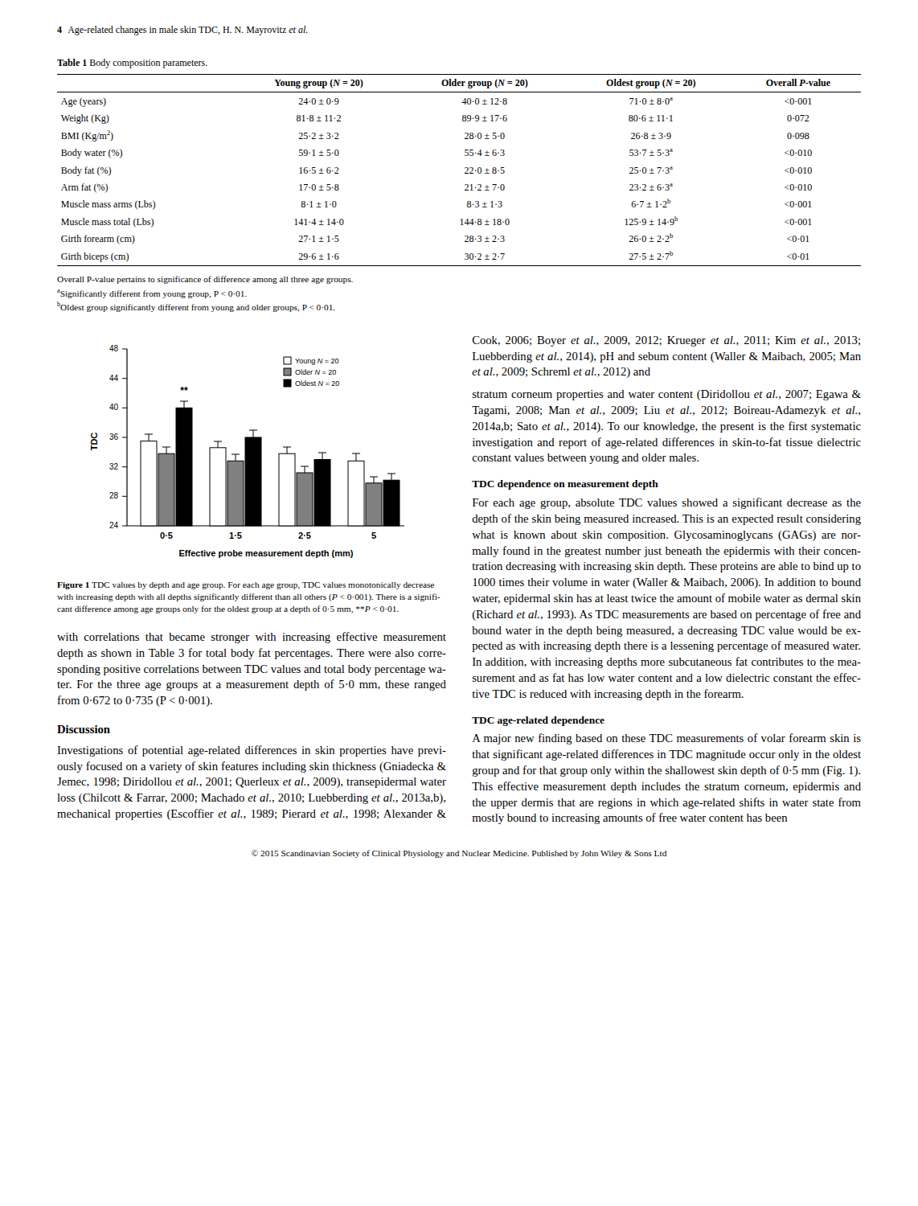4 Age-related changes in male skin TDC, H. N. Mayrovitz et al.
Table 1 Body composition parameters.
| | Young group ( N = 20) | Older group ( N = 20) | Oldest group ( N = 20) | Overall P -value |
| --- | --- | --- | --- | --- |
| Age (years) | 24·0 ± 0·9 | 40·0 ± 12·8 | 71·0 ± 8·0 a | <0·001 |
| Weight (Kg) | 81·8 ± 11·2 | 89·9 ± 17·6 | 80·6 ± 11·1 | 0·072 |
| BMI (Kg/m 2 ) | 25·2 ± 3·2 | 28·0 ± 5·0 | 26·8 ± 3·9 | 0·098 |
| Body water (%) | 59·1 ± 5·0 | 55·4 ± 6·3 | 53·7 ± 5·3 a | <0·010 |
| Body fat (%) | 16·5 ± 6·2 | 22·0 ± 8·5 | 25·0 ± 7·3 a | <0·010 |
| Arm fat (%) | 17·0 ± 5·8 | 21·2 ± 7·0 | 23·2 ± 6·3 a | <0·010 |
| Muscle mass arms (Lbs) | 8·1 ± 1·0 | 8·3 ± 1·3 | 6·7 ± 1·2 b | <0·001 |
| Muscle mass total (Lbs) | 141·4 ± 14·0 | 144·8 ± 18·0 | 125·9 ± 14·9 b | <0·001 |
| Girth forearm (cm) | 27·1 ± 1·5 | 28·3 ± 2·3 | 26·0 ± 2·2 b | <0·01 |
| Girth biceps (cm) | 29·6 ± 1·6 | 30·2 ± 2·7 | 27·5 ± 2·7 b | <0·01 |
Overall P-value pertains to significance of difference among all three age groups.
aSignificantly different from young group, P < 0·01.
bOldest group significantly different from young and older groups, P < 0·01.
24 28 32 36 40 44 48 TDC Young N = 20 Older N = 20 Oldest N = 20 ** 0·5 1·5 2·5 5 Effective probe measurement depth (mm)
Figure 1 TDC values by depth and age group. For each age group, TDC values monotonically decrease with increasing depth with all depths significantly different than all others (P < 0·001). There is a significant difference among age groups only for the oldest group at a depth of 0·5 mm, **P < 0·01.
with correlations that became stronger with increasing effective measurement depth as shown in Table 3 for total body fat percentages. There were also corresponding positive correlations between TDC values and total body percentage water. For the three age groups at a measurement depth of 5·0 mm, these ranged from 0·672 to 0·735 (P < 0·001).
Discussion
Investigations of potential age-related differences in skin properties have previously focused on a variety of skin features including skin thickness (Gniadecka & Jemec, 1998; Diridollou et al., 2001; Querleux et al., 2009), transepidermal water loss (Chilcott & Farrar, 2000; Machado et al., 2010; Luebberding et al., 2013a,b), mechanical properties (Escoffier et al., 1989; Pierard et al., 1998; Alexander & Cook, 2006; Boyer et al., 2009, 2012; Krueger et al., 2011; Kim et al., 2013; Luebberding et al., 2014), pH and sebum content (Waller & Maibach, 2005; Man et al., 2009; Schreml et al., 2012) and
stratum corneum properties and water content (Diridollou et al., 2007; Egawa & Tagami, 2008; Man et al., 2009; Liu et al., 2012; Boireau-Adamezyk et al., 2014a,b; Sato et al., 2014). To our knowledge, the present is the first systematic investigation and report of age-related differences in skin-to-fat tissue dielectric constant values between young and older males.
TDC dependence on measurement depth
For each age group, absolute TDC values showed a significant decrease as the depth of the skin being measured increased. This is an expected result considering what is known about skin composition. Glycosaminoglycans (GAGs) are normally found in the greatest number just beneath the epidermis with their concentration decreasing with increasing skin depth. These proteins are able to bind up to 1000 times their volume in water (Waller & Maibach, 2006). In addition to bound water, epidermal skin has at least twice the amount of mobile water as dermal skin (Richard et al., 1993). As TDC measurements are based on percentage of free and bound water in the depth being measured, a decreasing TDC value would be expected as with increasing depth there is a lessening percentage of measured water. In addition, with increasing depths more subcutaneous fat contributes to the measurement and as fat has low water content and a low dielectric constant the effective TDC is reduced with increasing depth in the forearm.
TDC age-related dependence
A major new finding based on these TDC measurements of volar forearm skin is that significant age-related differences in TDC magnitude occur only in the oldest group and for that group only within the shallowest skin depth of 0·5 mm (Fig. 1). This effective measurement depth includes the stratum corneum, epidermis and the upper dermis that are regions in which age-related shifts in water state from mostly bound to increasing amounts of free water content has been
© 2015 Scandinavian Society of Clinical Physiology and Nuclear Medicine. Published by John Wiley & Sons Ltd